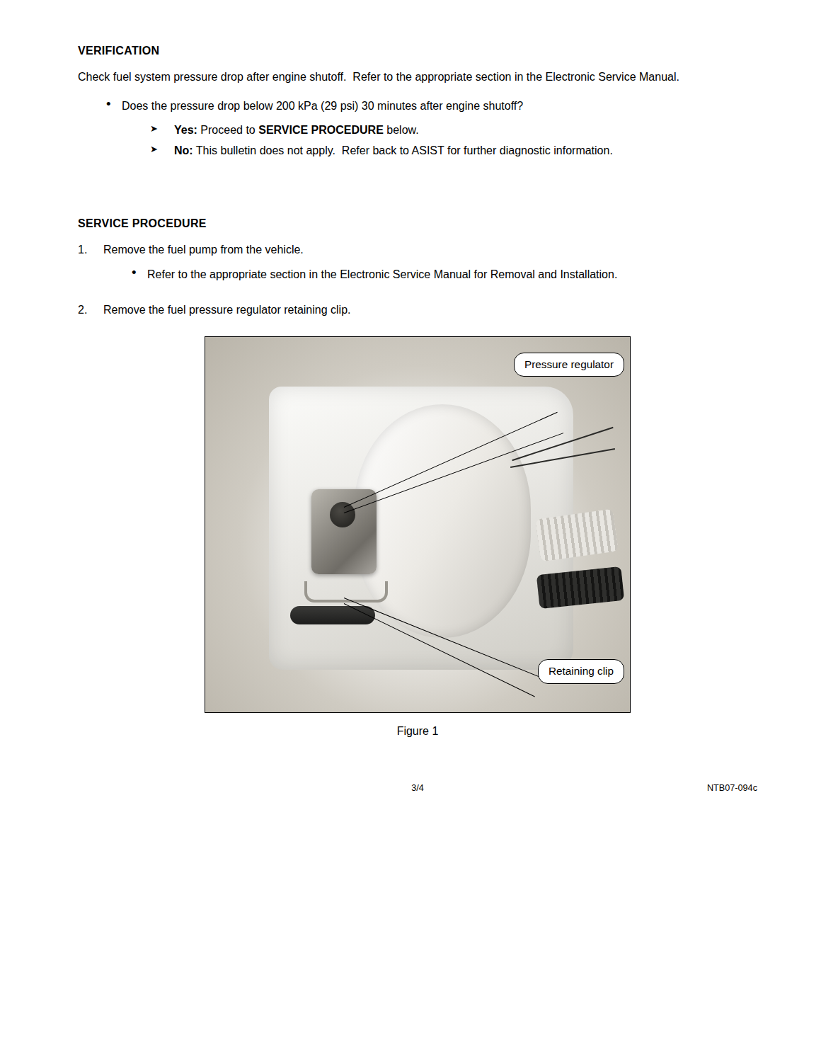VERIFICATION
Check fuel system pressure drop after engine shutoff. Refer to the appropriate section in the Electronic Service Manual.
Does the pressure drop below 200 kPa (29 psi) 30 minutes after engine shutoff?
Yes: Proceed to SERVICE PROCEDURE below.
No: This bulletin does not apply. Refer back to ASIST for further diagnostic information.
SERVICE PROCEDURE
Remove the fuel pump from the vehicle.
Refer to the appropriate section in the Electronic Service Manual for Removal and Installation.
Remove the fuel pressure regulator retaining clip.
Pressure regulator
Retaining clip
Figure 1
3/4
NTB07-094c